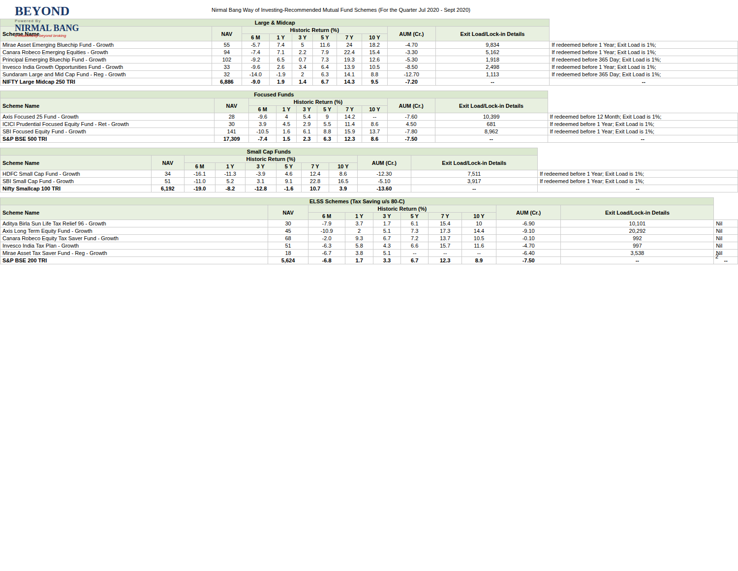BEYOND
Powered By
NIRMAL BANG
a relationship beyond broking
Nirmal Bang Way of Investing-Recommended Mutual Fund Schemes (For the Quarter Jul 2020 - Sept 2020)
| Large & Midcap |
| Scheme Name | NAV | Historic Return (%) | AUM (Cr.) | Exit Load/Lock-in Details |
| 6 M | 1 Y | 3 Y | 5 Y | 7 Y | 10 Y |
| Mirae Asset Emerging Bluechip Fund - Growth | 55 | -5.7 | 7.4 | 5 | 11.6 | 24 | 18.2 | -4.70 | 9,834 | If redeemed before 1 Year; Exit Load is 1%; |
| Canara Robeco Emerging Equities - Growth | 94 | -7.4 | 7.1 | 2.2 | 7.9 | 22.4 | 15.4 | -3.30 | 5,162 | If redeemed before 1 Year; Exit Load is 1%; |
| Principal Emerging Bluechip Fund - Growth | 102 | -9.2 | 6.5 | 0.7 | 7.3 | 19.3 | 12.6 | -5.30 | 1,918 | If redeemed before 365 Day; Exit Load is 1%; |
| Invesco India Growth Opportunities Fund - Growth | 33 | -9.6 | 2.6 | 3.4 | 6.4 | 13.9 | 10.5 | -8.50 | 2,498 | If redeemed before 1 Year; Exit Load is 1%; |
| Sundaram Large and Mid Cap Fund - Reg - Growth | 32 | -14.0 | -1.9 | 2 | 6.3 | 14.1 | 8.8 | -12.70 | 1,113 | If redeemed before 365 Day; Exit Load is 1%; |
| NIFTY Large Midcap 250 TRI | 6,886 | -9.0 | 1.9 | 1.4 | 6.7 | 14.3 | 9.5 | -7.20 | -- | -- |
| Focused Funds |
| Scheme Name | NAV | Historic Return (%) | AUM (Cr.) | Exit Load/Lock-in Details |
| 6 M | 1 Y | 3 Y | 5 Y | 7 Y | 10 Y |
| Axis Focused 25 Fund - Growth | 28 | -9.6 | 4 | 5.4 | 9 | 14.2 | -- | -7.60 | 10,399 | If redeemed before 12 Month; Exit Load is 1%; |
| ICICI Prudential Focused Equity Fund - Ret - Growth | 30 | 3.9 | 4.5 | 2.9 | 5.5 | 11.4 | 8.6 | 4.50 | 681 | If redeemed before 1 Year; Exit Load is 1%; |
| SBI Focused Equity Fund - Growth | 141 | -10.5 | 1.6 | 6.1 | 8.8 | 15.9 | 13.7 | -7.80 | 8,962 | If redeemed before 1 Year; Exit Load is 1%; |
| S&P BSE 500 TRI | 17,309 | -7.4 | 1.5 | 2.3 | 6.3 | 12.3 | 8.6 | -7.50 | -- | -- |
| Small Cap Funds |
| Scheme Name | NAV | Historic Return (%) | AUM (Cr.) | Exit Load/Lock-in Details |
| 6 M | 1 Y | 3 Y | 5 Y | 7 Y | 10 Y |
| HDFC Small Cap Fund - Growth | 34 | -16.1 | -11.3 | -3.9 | 4.6 | 12.4 | 8.6 | -12.30 | 7,511 | If redeemed before 1 Year; Exit Load is 1%; |
| SBI Small Cap Fund - Growth | 51 | -11.0 | 5.2 | 3.1 | 9.1 | 22.8 | 16.5 | -5.10 | 3,917 | If redeemed before 1 Year; Exit Load is 1%; |
| Nifty Smallcap 100 TRI | 6,192 | -19.0 | -8.2 | -12.8 | -1.6 | 10.7 | 3.9 | -13.60 | -- | -- |
| ELSS Schemes (Tax Saving u/s 80-C) |
| Scheme Name | NAV | Historic Return (%) | AUM (Cr.) | Exit Load/Lock-in Details |
| 6 M | 1 Y | 3 Y | 5 Y | 7 Y | 10 Y |
| Aditya Birla Sun Life Tax Relief 96 - Growth | 30 | -7.9 | 3.7 | 1.7 | 6.1 | 15.4 | 10 | -6.90 | 10,101 | Nil |
| Axis Long Term Equity Fund - Growth | 45 | -10.9 | 2 | 5.1 | 7.3 | 17.3 | 14.4 | -9.10 | 20,292 | Nil |
| Canara Robeco Equity Tax Saver Fund - Growth | 68 | -2.0 | 9.3 | 6.7 | 7.2 | 13.7 | 10.5 | -0.10 | 992 | Nil |
| Invesco India Tax Plan - Growth | 51 | -6.3 | 5.8 | 4.3 | 6.6 | 15.7 | 11.6 | -4.70 | 997 | Nil |
| Mirae Asset Tax Saver Fund - Reg - Growth | 18 | -6.7 | 3.8 | 5.1 | -- | -- | -- | -6.40 | 3,538 | Nil |
| S&P BSE 200 TRI | 5,624 | -6.8 | 1.7 | 3.3 | 6.7 | 12.3 | 8.9 | -7.50 | -- | -- |
2